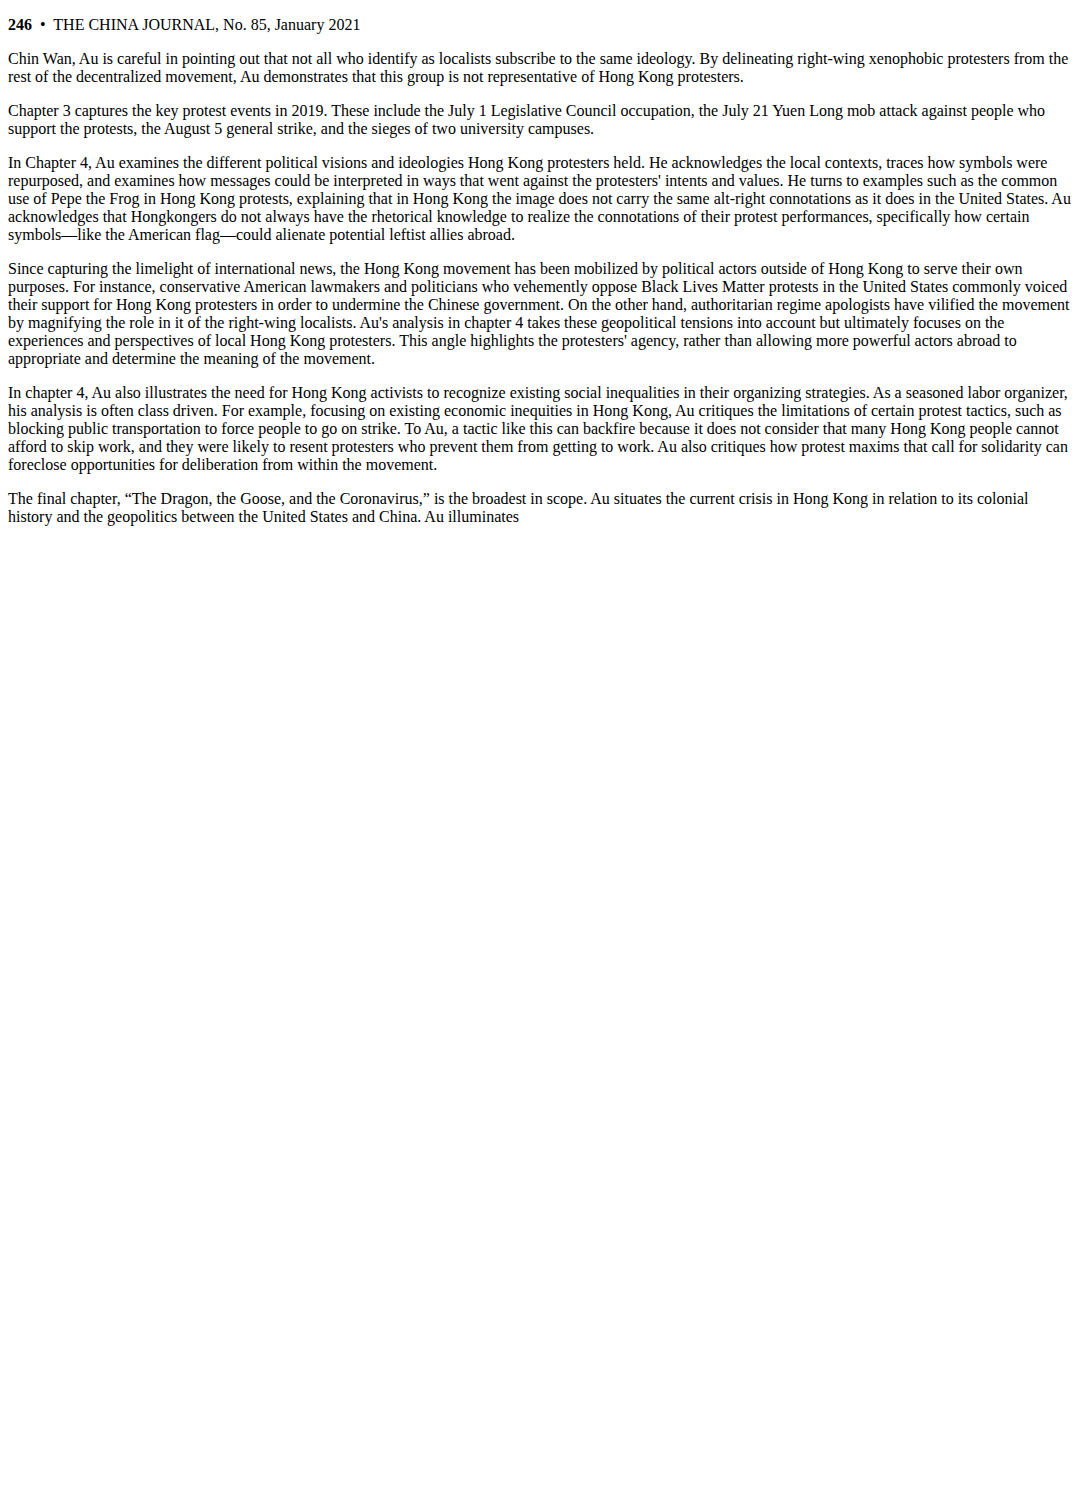246 • THE CHINA JOURNAL, No. 85, January 2021
Chin Wan, Au is careful in pointing out that not all who identify as localists subscribe to the same ideology. By delineating right-wing xenophobic protesters from the rest of the decentralized movement, Au demonstrates that this group is not representative of Hong Kong protesters.
Chapter 3 captures the key protest events in 2019. These include the July 1 Legislative Council occupation, the July 21 Yuen Long mob attack against people who support the protests, the August 5 general strike, and the sieges of two university campuses.
In Chapter 4, Au examines the different political visions and ideologies Hong Kong protesters held. He acknowledges the local contexts, traces how symbols were repurposed, and examines how messages could be interpreted in ways that went against the protesters' intents and values. He turns to examples such as the common use of Pepe the Frog in Hong Kong protests, explaining that in Hong Kong the image does not carry the same alt-right connotations as it does in the United States. Au acknowledges that Hongkongers do not always have the rhetorical knowledge to realize the connotations of their protest performances, specifically how certain symbols—like the American flag—could alienate potential leftist allies abroad.
Since capturing the limelight of international news, the Hong Kong movement has been mobilized by political actors outside of Hong Kong to serve their own purposes. For instance, conservative American lawmakers and politicians who vehemently oppose Black Lives Matter protests in the United States commonly voiced their support for Hong Kong protesters in order to undermine the Chinese government. On the other hand, authoritarian regime apologists have vilified the movement by magnifying the role in it of the right-wing localists. Au's analysis in chapter 4 takes these geopolitical tensions into account but ultimately focuses on the experiences and perspectives of local Hong Kong protesters. This angle highlights the protesters' agency, rather than allowing more powerful actors abroad to appropriate and determine the meaning of the movement.
In chapter 4, Au also illustrates the need for Hong Kong activists to recognize existing social inequalities in their organizing strategies. As a seasoned labor organizer, his analysis is often class driven. For example, focusing on existing economic inequities in Hong Kong, Au critiques the limitations of certain protest tactics, such as blocking public transportation to force people to go on strike. To Au, a tactic like this can backfire because it does not consider that many Hong Kong people cannot afford to skip work, and they were likely to resent protesters who prevent them from getting to work. Au also critiques how protest maxims that call for solidarity can foreclose opportunities for deliberation from within the movement.
The final chapter, “The Dragon, the Goose, and the Coronavirus,” is the broadest in scope. Au situates the current crisis in Hong Kong in relation to its colonial history and the geopolitics between the United States and China. Au illuminates